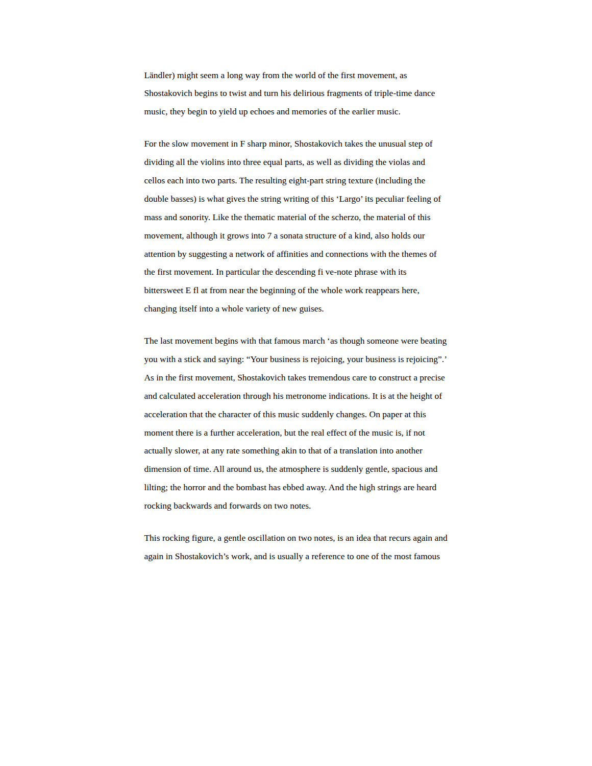Ländler) might seem a long way from the world of the first movement, as Shostakovich begins to twist and turn his delirious fragments of triple-time dance music, they begin to yield up echoes and memories of the earlier music.
For the slow movement in F sharp minor, Shostakovich takes the unusual step of dividing all the violins into three equal parts, as well as dividing the violas and cellos each into two parts. The resulting eight-part string texture (including the double basses) is what gives the string writing of this ‘Largo’ its peculiar feeling of mass and sonority. Like the thematic material of the scherzo, the material of this movement, although it grows into 7 a sonata structure of a kind, also holds our attention by suggesting a network of affinities and connections with the themes of the first movement. In particular the descending fi ve-note phrase with its bittersweet E fl at from near the beginning of the whole work reappears here, changing itself into a whole variety of new guises.
The last movement begins with that famous march ‘as though someone were beating you with a stick and saying: “Your business is rejoicing, your business is rejoicing”.’ As in the first movement, Shostakovich takes tremendous care to construct a precise and calculated acceleration through his metronome indications. It is at the height of acceleration that the character of this music suddenly changes. On paper at this moment there is a further acceleration, but the real effect of the music is, if not actually slower, at any rate something akin to that of a translation into another dimension of time. All around us, the atmosphere is suddenly gentle, spacious and lilting; the horror and the bombast has ebbed away. And the high strings are heard rocking backwards and forwards on two notes.
This rocking figure, a gentle oscillation on two notes, is an idea that recurs again and again in Shostakovich’s work, and is usually a reference to one of the most famous